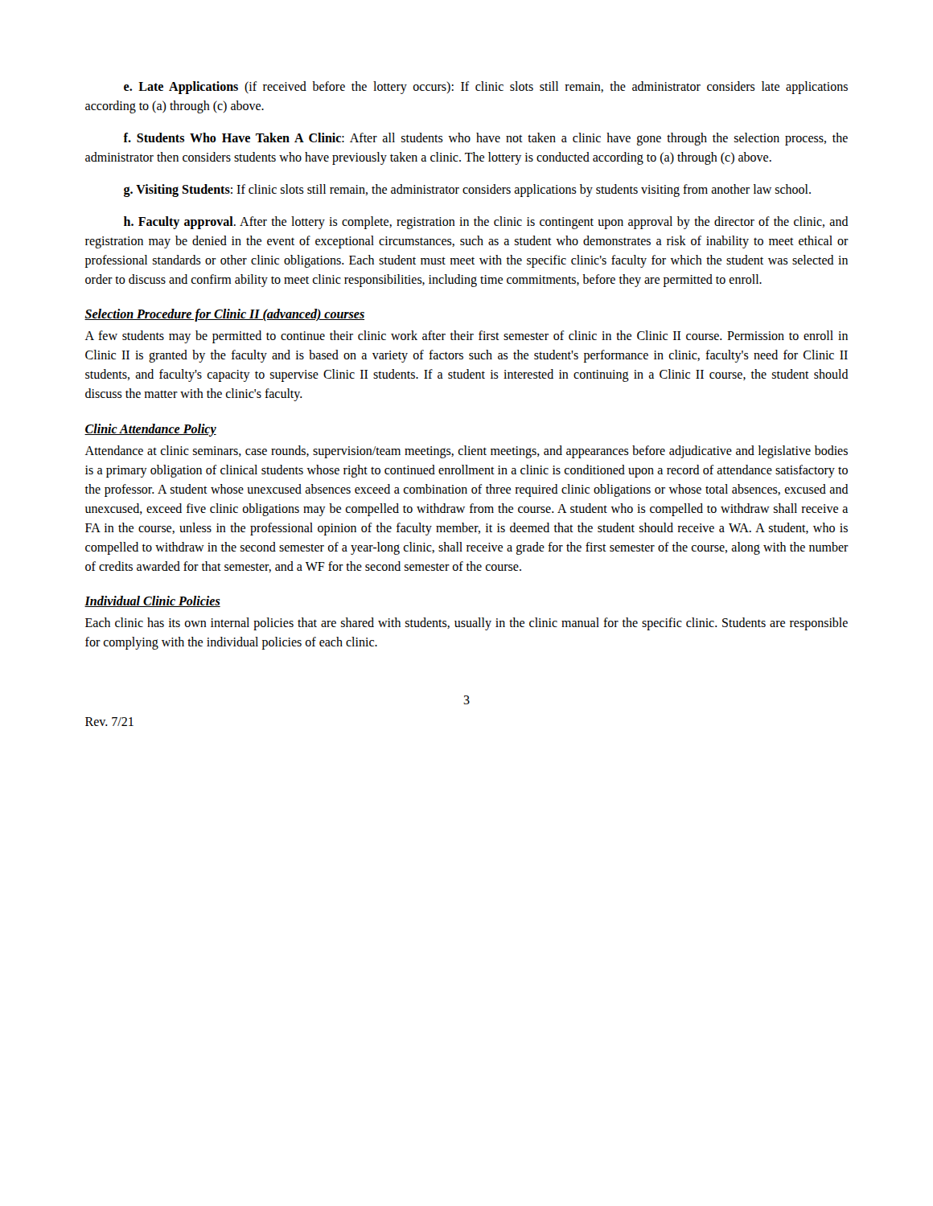e. Late Applications (if received before the lottery occurs): If clinic slots still remain, the administrator considers late applications according to (a) through (c) above.
f. Students Who Have Taken A Clinic: After all students who have not taken a clinic have gone through the selection process, the administrator then considers students who have previously taken a clinic. The lottery is conducted according to (a) through (c) above.
g. Visiting Students: If clinic slots still remain, the administrator considers applications by students visiting from another law school.
h. Faculty approval. After the lottery is complete, registration in the clinic is contingent upon approval by the director of the clinic, and registration may be denied in the event of exceptional circumstances, such as a student who demonstrates a risk of inability to meet ethical or professional standards or other clinic obligations. Each student must meet with the specific clinic's faculty for which the student was selected in order to discuss and confirm ability to meet clinic responsibilities, including time commitments, before they are permitted to enroll.
Selection Procedure for Clinic II (advanced) courses
A few students may be permitted to continue their clinic work after their first semester of clinic in the Clinic II course. Permission to enroll in Clinic II is granted by the faculty and is based on a variety of factors such as the student's performance in clinic, faculty's need for Clinic II students, and faculty's capacity to supervise Clinic II students. If a student is interested in continuing in a Clinic II course, the student should discuss the matter with the clinic's faculty.
Clinic Attendance Policy
Attendance at clinic seminars, case rounds, supervision/team meetings, client meetings, and appearances before adjudicative and legislative bodies is a primary obligation of clinical students whose right to continued enrollment in a clinic is conditioned upon a record of attendance satisfactory to the professor. A student whose unexcused absences exceed a combination of three required clinic obligations or whose total absences, excused and unexcused, exceed five clinic obligations may be compelled to withdraw from the course. A student who is compelled to withdraw shall receive a FA in the course, unless in the professional opinion of the faculty member, it is deemed that the student should receive a WA. A student, who is compelled to withdraw in the second semester of a year-long clinic, shall receive a grade for the first semester of the course, along with the number of credits awarded for that semester, and a WF for the second semester of the course.
Individual Clinic Policies
Each clinic has its own internal policies that are shared with students, usually in the clinic manual for the specific clinic. Students are responsible for complying with the individual policies of each clinic.
3
Rev. 7/21